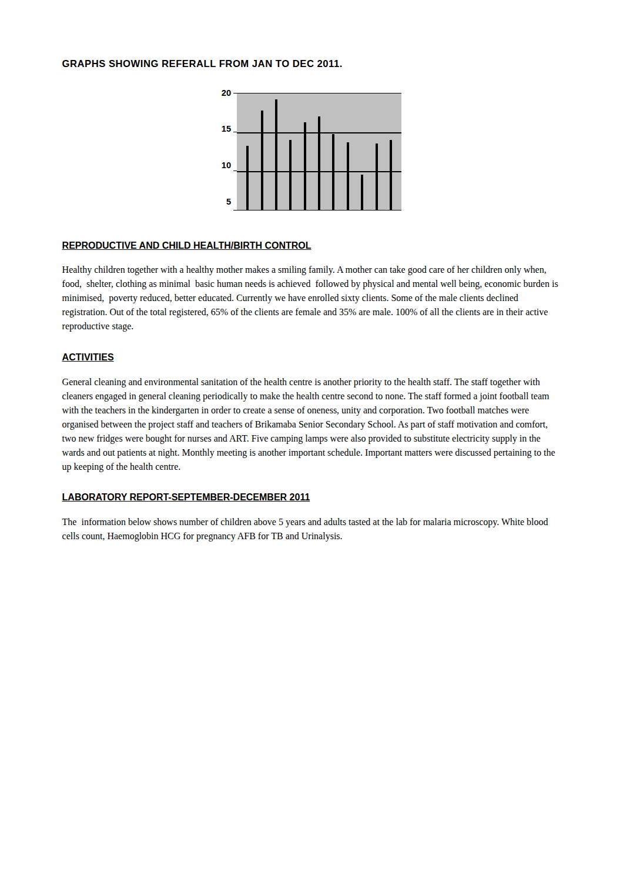GRAPHS SHOWING REFERALL FROM JAN TO DEC 2011.
20 15 10 5
REPRODUCTIVE AND CHILD HEALTH/BIRTH CONTROL
Healthy children together with a healthy mother makes a smiling family. A mother can take good care of her children only when, food, shelter, clothing as minimal basic human needs is achieved followed by physical and mental well being, economic burden is minimised, poverty reduced, better educated. Currently we have enrolled sixty clients. Some of the male clients declined registration. Out of the total registered, 65% of the clients are female and 35% are male. 100% of all the clients are in their active reproductive stage.
ACTIVITIES
General cleaning and environmental sanitation of the health centre is another priority to the health staff. The staff together with cleaners engaged in general cleaning periodically to make the health centre second to none. The staff formed a joint football team with the teachers in the kindergarten in order to create a sense of oneness, unity and corporation. Two football matches were organised between the project staff and teachers of Brikamaba Senior Secondary School. As part of staff motivation and comfort, two new fridges were bought for nurses and ART. Five camping lamps were also provided to substitute electricity supply in the wards and out patients at night. Monthly meeting is another important schedule. Important matters were discussed pertaining to the up keeping of the health centre.
LABORATORY REPORT-SEPTEMBER-DECEMBER 2011
The information below shows number of children above 5 years and adults tasted at the lab for malaria microscopy. White blood cells count, Haemoglobin HCG for pregnancy AFB for TB and Urinalysis.